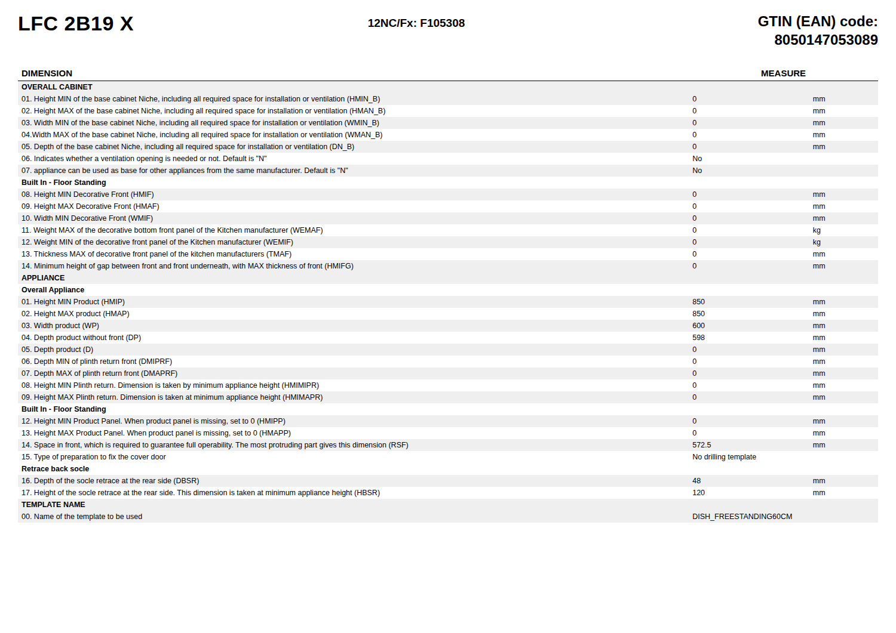LFC 2B19 X
12NC/Fx: F105308
GTIN (EAN) code: 8050147053089
| DIMENSION | MEASURE |
| --- | --- |
| OVERALL CABINET | | |
| 01. Height MIN of the base cabinet Niche, including all required space for installation or ventilation (HMIN_B) | 0 | mm |
| 02. Height MAX of the base cabinet Niche, including all required space for installation or ventilation (HMAN_B) | 0 | mm |
| 03. Width MIN of the base cabinet Niche, including all required space for installation or ventilation (WMIN_B) | 0 | mm |
| 04.Width MAX of the base cabinet Niche, including all required space for installation or ventilation (WMAN_B) | 0 | mm |
| 05. Depth of the base cabinet Niche, including all required space for installation or ventilation (DN_B) | 0 | mm |
| 06. Indicates whether a ventilation opening is needed or not. Default is "N" | No | |
| 07. appliance can be used as base for other appliances from the same manufacturer. Default is "N" | No | |
| Built In - Floor Standing | | |
| 08. Height MIN Decorative Front (HMIF) | 0 | mm |
| 09. Height MAX Decorative Front (HMAF) | 0 | mm |
| 10. Width MIN Decorative Front (WMIF) | 0 | mm |
| 11. Weight MAX of the decorative bottom front panel of the Kitchen manufacturer (WEMAF) | 0 | kg |
| 12. Weight MIN of the decorative front panel of the Kitchen manufacturer (WEMIF) | 0 | kg |
| 13. Thickness MAX of decorative front panel of the kitchen manufacturers (TMAF) | 0 | mm |
| 14. Minimum height of gap between front and front underneath, with MAX thickness of front (HMIFG) | 0 | mm |
| APPLIANCE | | |
| Overall Appliance | | |
| 01. Height MIN Product (HMIP) | 850 | mm |
| 02. Height MAX product (HMAP) | 850 | mm |
| 03. Width product (WP) | 600 | mm |
| 04. Depth product without front (DP) | 598 | mm |
| 05. Depth product (D) | 0 | mm |
| 06. Depth MIN of plinth return front (DMIPRF) | 0 | mm |
| 07. Depth MAX of plinth return front (DMAPRF) | 0 | mm |
| 08. Height MIN Plinth return. Dimension is taken by minimum appliance height (HMIMIPR) | 0 | mm |
| 09. Height MAX Plinth return. Dimension is taken at minimum appliance height (HMIMAPR) | 0 | mm |
| Built In - Floor Standing | | |
| 12. Height MIN Product Panel. When product panel is missing, set to 0 (HMIPP) | 0 | mm |
| 13. Height MAX Product Panel. When product panel is missing, set to 0 (HMAPP) | 0 | mm |
| 14. Space in front, which is required to guarantee full operability. The most protruding part gives this dimension (RSF) | 572.5 | mm |
| 15. Type of preparation to fix the cover door | No drilling template | |
| Retrace back socle | | |
| 16. Depth of the socle retrace at the rear side (DBSR) | 48 | mm |
| 17. Height of the socle retrace at the rear side. This dimension is taken at minimum appliance height (HBSR) | 120 | mm |
| TEMPLATE NAME | | |
| 00. Name of the template to be used | DISH_FREESTANDING60CM | |